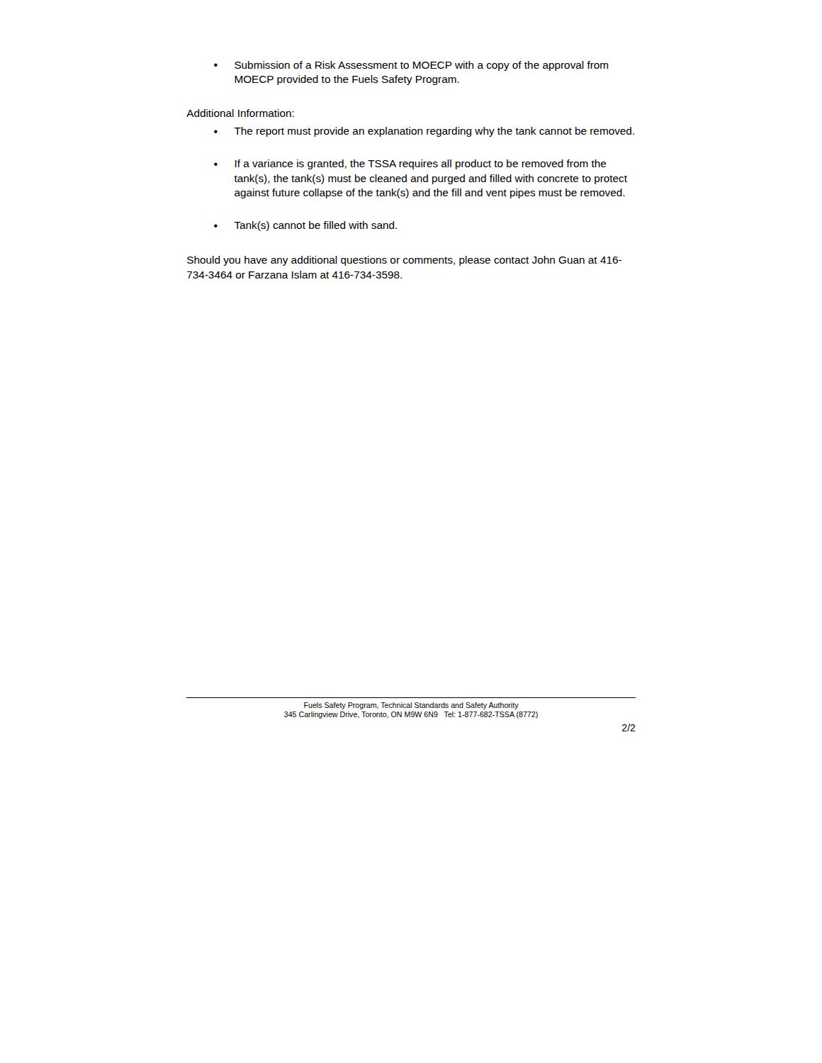Submission of a Risk Assessment to MOECP with a copy of the approval from MOECP provided to the Fuels Safety Program.
Additional Information:
The report must provide an explanation regarding why the tank cannot be removed.
If a variance is granted, the TSSA requires all product to be removed from the tank(s), the tank(s) must be cleaned and purged and filled with concrete to protect against future collapse of the tank(s) and the fill and vent pipes must be removed.
Tank(s) cannot be filled with sand.
Should you have any additional questions or comments, please contact John Guan at 416-734-3464 or Farzana Islam at 416-734-3598.
Fuels Safety Program, Technical Standards and Safety Authority
345 Carlingview Drive, Toronto, ON M9W 6N9 Tel: 1-877-682-TSSA (8772)
2/2